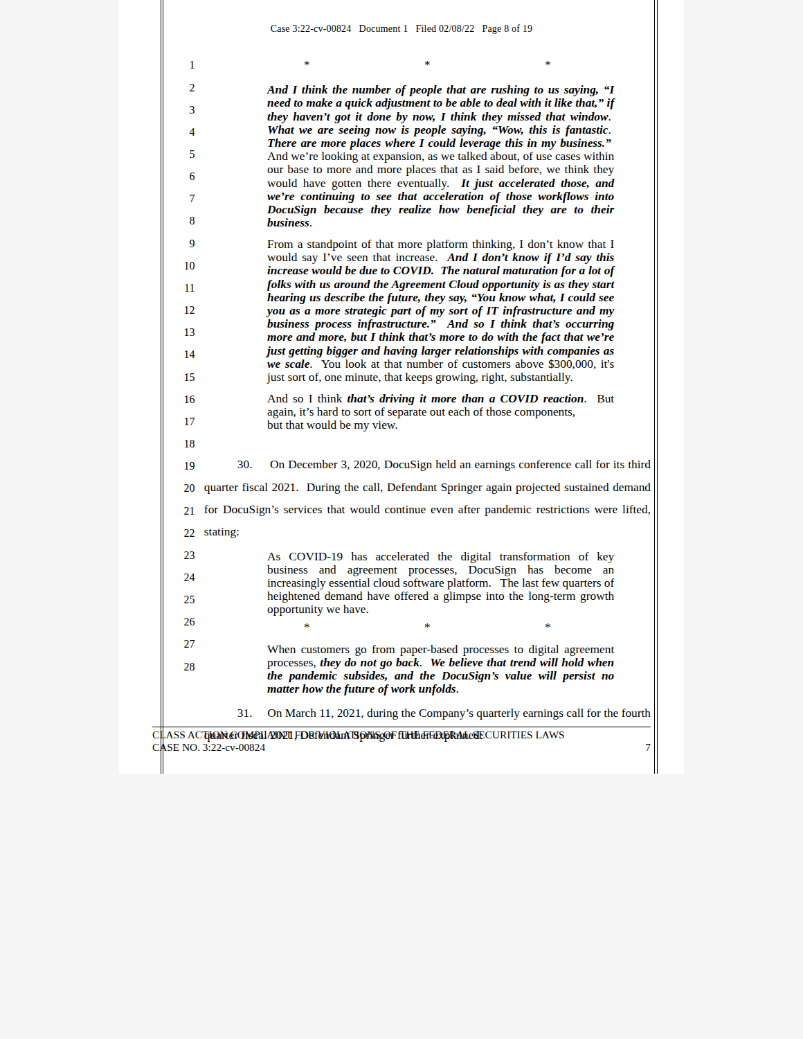Case 3:22-cv-00824 Document 1 Filed 02/08/22 Page 8 of 19
1
2
3
4
5
6
7
8
9
10
11
12
13
14
15
16
17
18
19
20
21
22
23
24
25
26
27
28
* * *
And I think the number of people that are rushing to us saying, “I need to make a quick adjustment to be able to deal with it like that,” if they haven’t got it done by now, I think they missed that window. What we are seeing now is people saying, “Wow, this is fantastic. There are more places where I could leverage this in my business.” And we’re looking at expansion, as we talked about, of use cases within our base to more and more places that as I said before, we think they would have gotten there eventually. It just accelerated those, and we’re continuing to see that acceleration of those workflows into DocuSign because they realize how beneficial they are to their business.
From a standpoint of that more platform thinking, I don’t know that I would say I’ve seen that increase. And I don’t know if I’d say this increase would be due to COVID. The natural maturation for a lot of folks with us around the Agreement Cloud opportunity is as they start hearing us describe the future, they say, “You know what, I could see you as a more strategic part of my sort of IT infrastructure and my business process infrastructure.” And so I think that’s occurring more and more, but I think that’s more to do with the fact that we’re just getting bigger and having larger relationships with companies as we scale. You look at that number of customers above $300,000, it's just sort of, one minute, that keeps growing, right, substantially.
And so I think that’s driving it more than a COVID reaction. But again, it’s hard to sort of separate out each of those components,
but that would be my view.
30. On December 3, 2020, DocuSign held an earnings conference call for its third quarter fiscal 2021. During the call, Defendant Springer again projected sustained demand for DocuSign’s services that would continue even after pandemic restrictions were lifted, stating:
As COVID-19 has accelerated the digital transformation of key business and agreement processes, DocuSign has become an increasingly essential cloud software platform. The last few quarters of heightened demand have offered a glimpse into the long-term growth opportunity we have.
* * *
When customers go from paper-based processes to digital agreement processes, they do not go back. We believe that trend will hold when the pandemic subsides, and the DocuSign’s value will persist no matter how the future of work unfolds.
31. On March 11, 2021, during the Company’s quarterly earnings call for the fourth quarter fiscal 2021, Defendant Springer further explained:
CLASS ACTION COMPLAINT FOR VIOLATIONS OF THE FEDERAL SECURITIES LAWS
CASE NO. 3:22-cv-00824 7